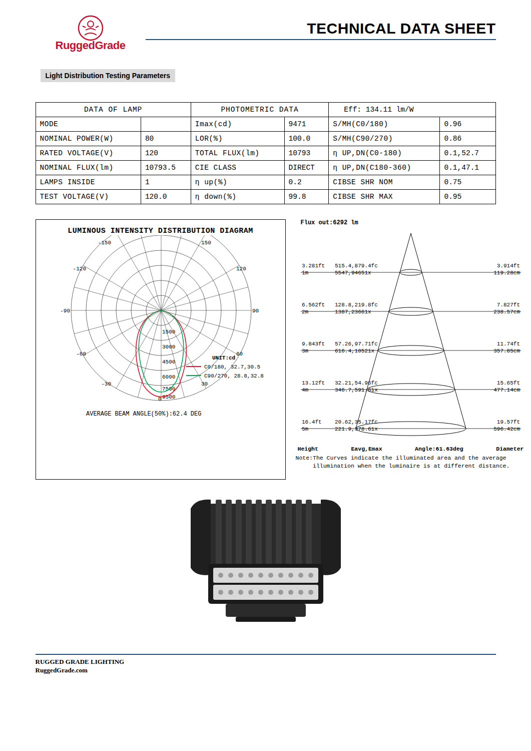Rugged Grade
TECHNICAL DATA SHEET
Light Distribution Testing Parameters
| DATA OF LAMP | PHOTOMETRIC DATA | Eff: 134.11 lm/W |
| MODE | | Imax(cd) | 9471 | S/MH(C0/180) | 0.96 |
| NOMINAL POWER(W) | 80 | LOR(%) | 100.0 | S/MH(C90/270) | 0.86 |
| RATED VOLTAGE(V) | 120 | TOTAL FLUX(lm) | 10793 | η UP,DN(C0-180) | 0.1,52.7 |
| NOMINAL FLUX(lm) | 10793.5 | CIE CLASS | DIRECT | η UP,DN(C180-360) | 0.1,47.1 |
| LAMPS INSIDE | 1 | η up(%) | 0.2 | CIBSE SHR NOM | 0.75 |
| TEST VOLTAGE(V) | 120.0 | η down(%) | 99.8 | CIBSE SHR MAX | 0.95 |
LUMINOUS INTENSITY DISTRIBUTION DIAGRAM
-/+180 150 -150 120 -120 90 -90 60 -60 30 -30 0 1500 3000 4500 6000 7500 9500 UNIT:cd C0/180, 32.7,30.5 C90/270, 28.8,32.8 AVERAGE BEAM ANGLE(50%):62.4 DEG
Flux out:6292 lm
3.281ft 1m 6.562ft 2m 9.843ft 3m 13.12ft 4m 16.4ft 5m 515.4,879.4fc 5547,94651x 128.8,219.8fc 1387,23661x 57.26,97.71fc 616.4,10521x 32.21,54.96fc 346.7,591.61x 20.62,35.17fc 221.9,378.61x 3.914ft 119.28cm 7.827ft 238.57cm 11.74ft 357.85cm 15.65ft 477.14cm 19.57ft 596.42cm
Height Eavg,Emax Angle:61.63deg Diameter
Note:The Curves indicate the illuminated area and the average
illumination when the luminaire is at different distance.
RUGGED GRADE LIGHTING
RuggedGrade.com